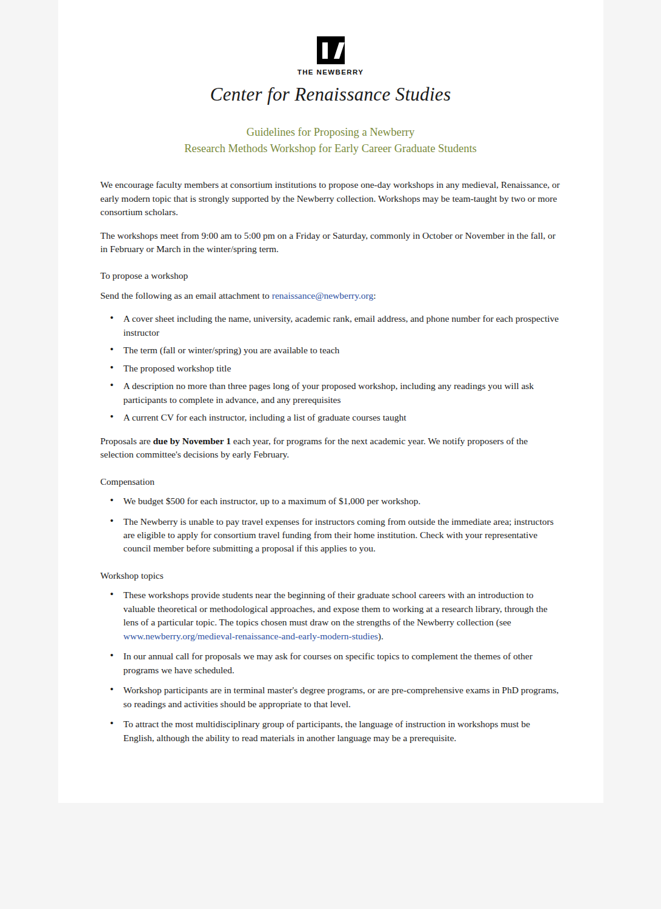THE NEWBERRY
Center for Renaissance Studies
Guidelines for Proposing a Newberry Research Methods Workshop for Early Career Graduate Students
We encourage faculty members at consortium institutions to propose one-day workshops in any medieval, Renaissance, or early modern topic that is strongly supported by the Newberry collection. Workshops may be team-taught by two or more consortium scholars.
The workshops meet from 9:00 am to 5:00 pm on a Friday or Saturday, commonly in October or November in the fall, or in February or March in the winter/spring term.
To propose a workshop
Send the following as an email attachment to renaissance@newberry.org:
A cover sheet including the name, university, academic rank, email address, and phone number for each prospective instructor
The term (fall or winter/spring) you are available to teach
The proposed workshop title
A description no more than three pages long of your proposed workshop, including any readings you will ask participants to complete in advance, and any prerequisites
A current CV for each instructor, including a list of graduate courses taught
Proposals are due by November 1 each year, for programs for the next academic year. We notify proposers of the selection committee's decisions by early February.
Compensation
We budget $500 for each instructor, up to a maximum of $1,000 per workshop.
The Newberry is unable to pay travel expenses for instructors coming from outside the immediate area; instructors are eligible to apply for consortium travel funding from their home institution. Check with your representative council member before submitting a proposal if this applies to you.
Workshop topics
These workshops provide students near the beginning of their graduate school careers with an introduction to valuable theoretical or methodological approaches, and expose them to working at a research library, through the lens of a particular topic. The topics chosen must draw on the strengths of the Newberry collection (see www.newberry.org/medieval-renaissance-and-early-modern-studies).
In our annual call for proposals we may ask for courses on specific topics to complement the themes of other programs we have scheduled.
Workshop participants are in terminal master's degree programs, or are pre-comprehensive exams in PhD programs, so readings and activities should be appropriate to that level.
To attract the most multidisciplinary group of participants, the language of instruction in workshops must be English, although the ability to read materials in another language may be a prerequisite.